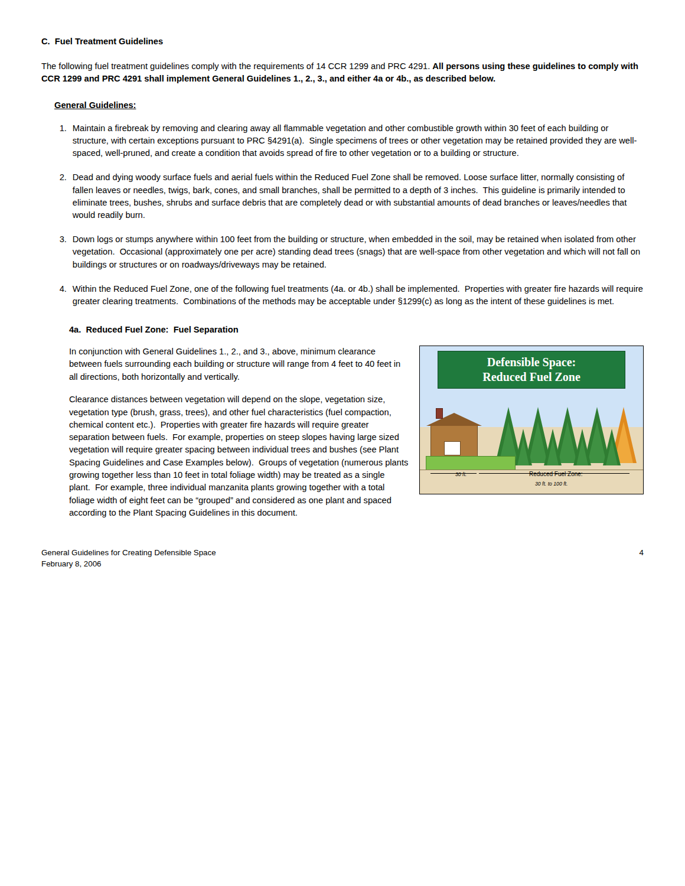C. Fuel Treatment Guidelines
The following fuel treatment guidelines comply with the requirements of 14 CCR 1299 and PRC 4291. All persons using these guidelines to comply with CCR 1299 and PRC 4291 shall implement General Guidelines 1., 2., 3., and either 4a or 4b., as described below.
General Guidelines:
Maintain a firebreak by removing and clearing away all flammable vegetation and other combustible growth within 30 feet of each building or structure, with certain exceptions pursuant to PRC §4291(a). Single specimens of trees or other vegetation may be retained provided they are well-spaced, well-pruned, and create a condition that avoids spread of fire to other vegetation or to a building or structure.
Dead and dying woody surface fuels and aerial fuels within the Reduced Fuel Zone shall be removed. Loose surface litter, normally consisting of fallen leaves or needles, twigs, bark, cones, and small branches, shall be permitted to a depth of 3 inches. This guideline is primarily intended to eliminate trees, bushes, shrubs and surface debris that are completely dead or with substantial amounts of dead branches or leaves/needles that would readily burn.
Down logs or stumps anywhere within 100 feet from the building or structure, when embedded in the soil, may be retained when isolated from other vegetation. Occasional (approximately one per acre) standing dead trees (snags) that are well-space from other vegetation and which will not fall on buildings or structures or on roadways/driveways may be retained.
Within the Reduced Fuel Zone, one of the following fuel treatments (4a. or 4b.) shall be implemented. Properties with greater fire hazards will require greater clearing treatments. Combinations of the methods may be acceptable under §1299(c) as long as the intent of these guidelines is met.
4a. Reduced Fuel Zone: Fuel Separation
Defensible Space:
Reduced Fuel Zone
30 ft. Reduced Fuel Zone: 30 ft. to 100 ft.
In conjunction with General Guidelines 1., 2., and 3., above, minimum clearance between fuels surrounding each building or structure will range from 4 feet to 40 feet in all directions, both horizontally and vertically.
Clearance distances between vegetation will depend on the slope, vegetation size, vegetation type (brush, grass, trees), and other fuel characteristics (fuel compaction, chemical content etc.). Properties with greater fire hazards will require greater separation between fuels. For example, properties on steep slopes having large sized vegetation will require greater spacing between individual trees and bushes (see Plant Spacing Guidelines and Case Examples below). Groups of vegetation (numerous plants growing together less than 10 feet in total foliage width) may be treated as a single plant. For example, three individual manzanita plants growing together with a total foliage width of eight feet can be “grouped” and considered as one plant and spaced according to the Plant Spacing Guidelines in this document.
General Guidelines for Creating Defensible Space
February 8, 2006
4